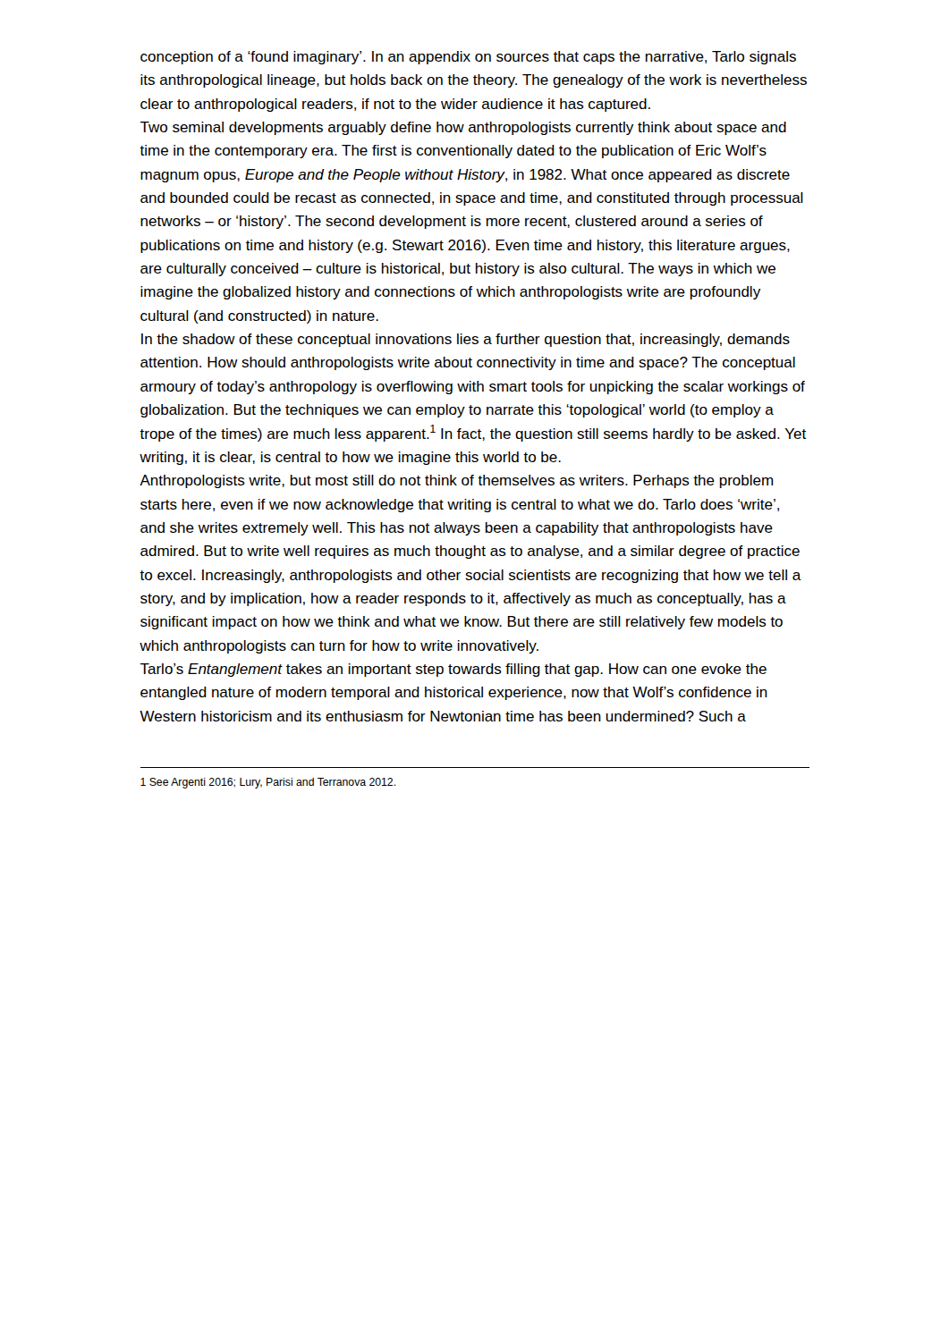conception of a ‘found imaginary’. In an appendix on sources that caps the narrative, Tarlo signals its anthropological lineage, but holds back on the theory. The genealogy of the work is nevertheless clear to anthropological readers, if not to the wider audience it has captured.
Two seminal developments arguably define how anthropologists currently think about space and time in the contemporary era. The first is conventionally dated to the publication of Eric Wolf’s magnum opus, Europe and the People without History, in 1982. What once appeared as discrete and bounded could be recast as connected, in space and time, and constituted through processual networks – or ‘history’. The second development is more recent, clustered around a series of publications on time and history (e.g. Stewart 2016). Even time and history, this literature argues, are culturally conceived – culture is historical, but history is also cultural. The ways in which we imagine the globalized history and connections of which anthropologists write are profoundly cultural (and constructed) in nature.
In the shadow of these conceptual innovations lies a further question that, increasingly, demands attention. How should anthropologists write about connectivity in time and space? The conceptual armoury of today’s anthropology is overflowing with smart tools for unpicking the scalar workings of globalization. But the techniques we can employ to narrate this ‘topological’ world (to employ a trope of the times) are much less apparent.1 In fact, the question still seems hardly to be asked. Yet writing, it is clear, is central to how we imagine this world to be.
Anthropologists write, but most still do not think of themselves as writers. Perhaps the problem starts here, even if we now acknowledge that writing is central to what we do. Tarlo does ‘write’, and she writes extremely well. This has not always been a capability that anthropologists have admired. But to write well requires as much thought as to analyse, and a similar degree of practice to excel. Increasingly, anthropologists and other social scientists are recognizing that how we tell a story, and by implication, how a reader responds to it, affectively as much as conceptually, has a significant impact on how we think and what we know. But there are still relatively few models to which anthropologists can turn for how to write innovatively.
Tarlo’s Entanglement takes an important step towards filling that gap. How can one evoke the entangled nature of modern temporal and historical experience, now that Wolf’s confidence in Western historicism and its enthusiasm for Newtonian time has been undermined? Such a
1 See Argenti 2016; Lury, Parisi and Terranova 2012.